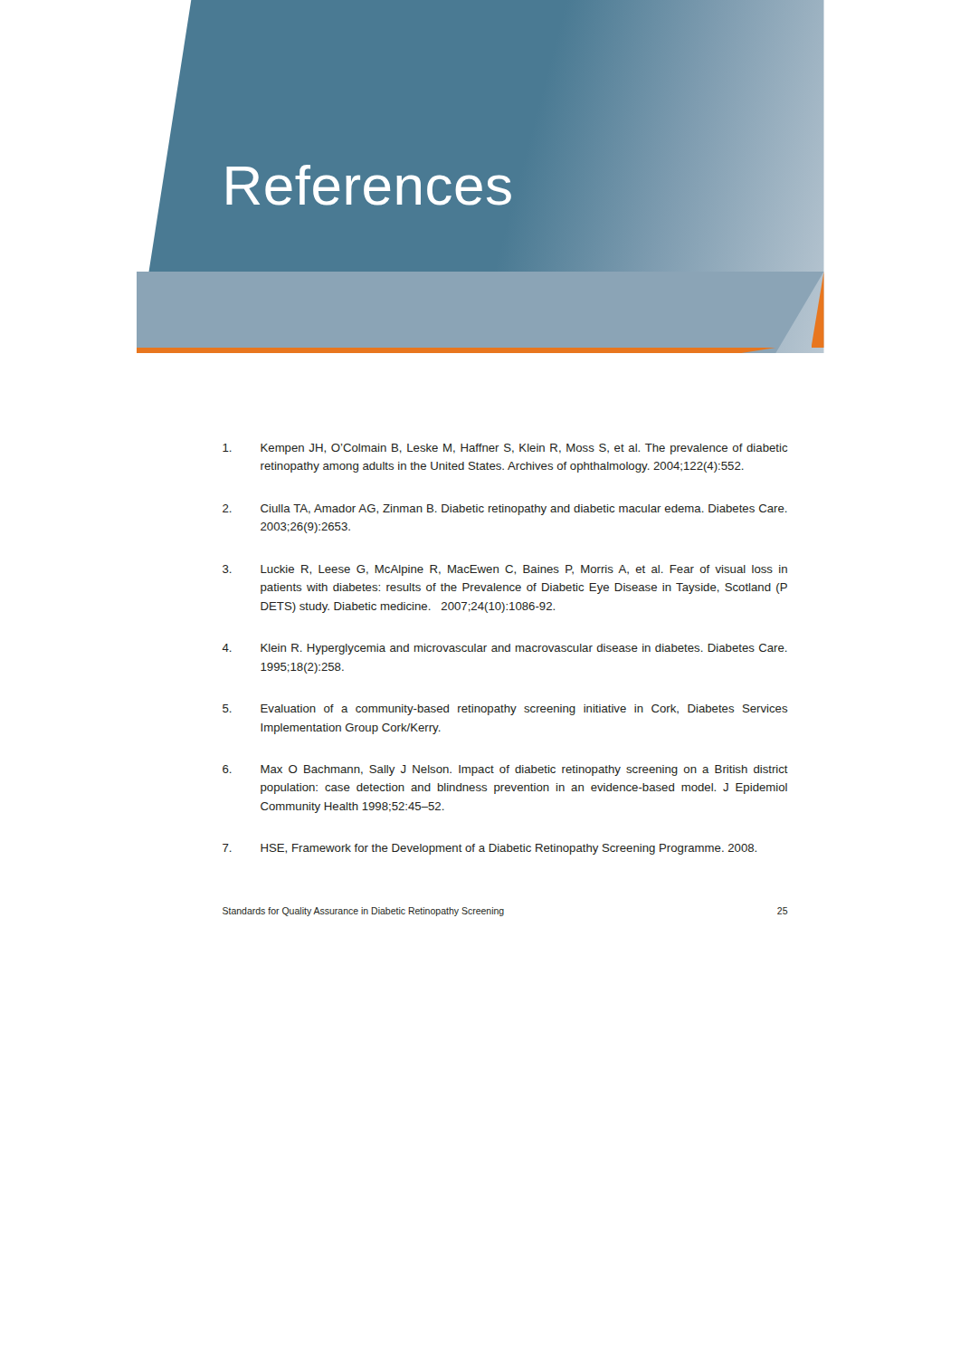References
Kempen JH, O’Colmain B, Leske M, Haffner S, Klein R, Moss S, et al. The prevalence of diabetic retinopathy among adults in the United States. Archives of ophthalmology. 2004;122(4):552.
Ciulla TA, Amador AG, Zinman B. Diabetic retinopathy and diabetic macular edema. Diabetes Care. 2003;26(9):2653.
Luckie R, Leese G, McAlpine R, MacEwen C, Baines P, Morris A, et al. Fear of visual loss in patients with diabetes: results of the Prevalence of Diabetic Eye Disease in Tayside, Scotland (P DETS) study. Diabetic medicine. 2007;24(10):1086-92.
Klein R. Hyperglycemia and microvascular and macrovascular disease in diabetes. Diabetes Care. 1995;18(2):258.
Evaluation of a community-based retinopathy screening initiative in Cork, Diabetes Services Implementation Group Cork/Kerry.
Max O Bachmann, Sally J Nelson. Impact of diabetic retinopathy screening on a British district population: case detection and blindness prevention in an evidence-based model. J Epidemiol Community Health 1998;52:45–52.
HSE, Framework for the Development of a Diabetic Retinopathy Screening Programme. 2008.
Standards for Quality Assurance in Diabetic Retinopathy Screening 25